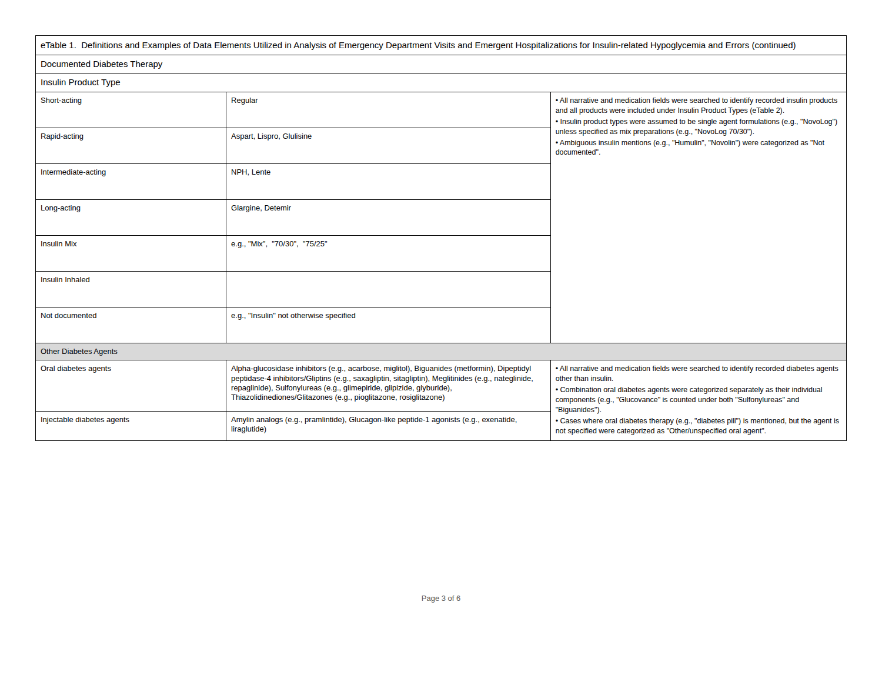| eTable 1. Definitions and Examples of Data Elements Utilized in Analysis of Emergency Department Visits and Emergent Hospitalizations for Insulin-related Hypoglycemia and Errors (continued) |
| Documented Diabetes Therapy |
| Insulin Product Type |
| Short-acting | Regular | • All narrative and medication fields were searched to identify recorded insulin products and all products were included under Insulin Product Types (eTable 2). • Insulin product types were assumed to be single agent formulations (e.g., "NovoLog") unless specified as mix preparations (e.g., "NovoLog 70/30"). • Ambiguous insulin mentions (e.g., "Humulin", "Novolin") were categorized as "Not documented". |
| Rapid-acting | Aspart, Lispro, Glulisine |
| Intermediate-acting | NPH, Lente |
| Long-acting | Glargine, Detemir |
| Insulin Mix | e.g., "Mix", "70/30", "75/25" |
| Insulin Inhaled | |
| Not documented | e.g., "Insulin" not otherwise specified |
| Other Diabetes Agents |
| Oral diabetes agents | Alpha-glucosidase inhibitors (e.g., acarbose, miglitol), Biguanides (metformin), Dipeptidyl peptidase-4 inhibitors/Gliptins (e.g., saxagliptin, sitagliptin), Meglitinides (e.g., nateglinide, repaglinide), Sulfonylureas (e.g., glimepiride, glipizide, glyburide), Thiazolidinediones/Glitazones (e.g., pioglitazone, rosiglitazone) | • All narrative and medication fields were searched to identify recorded diabetes agents other than insulin. • Combination oral diabetes agents were categorized separately as their individual components (e.g., "Glucovance" is counted under both "Sulfonylureas" and "Biguanides"). • Cases where oral diabetes therapy (e.g., "diabetes pill") is mentioned, but the agent is not specified were categorized as "Other/unspecified oral agent". |
| Injectable diabetes agents | Amylin analogs (e.g., pramlintide), Glucagon-like peptide-1 agonists (e.g., exenatide, liraglutide) |
Page 3 of 6